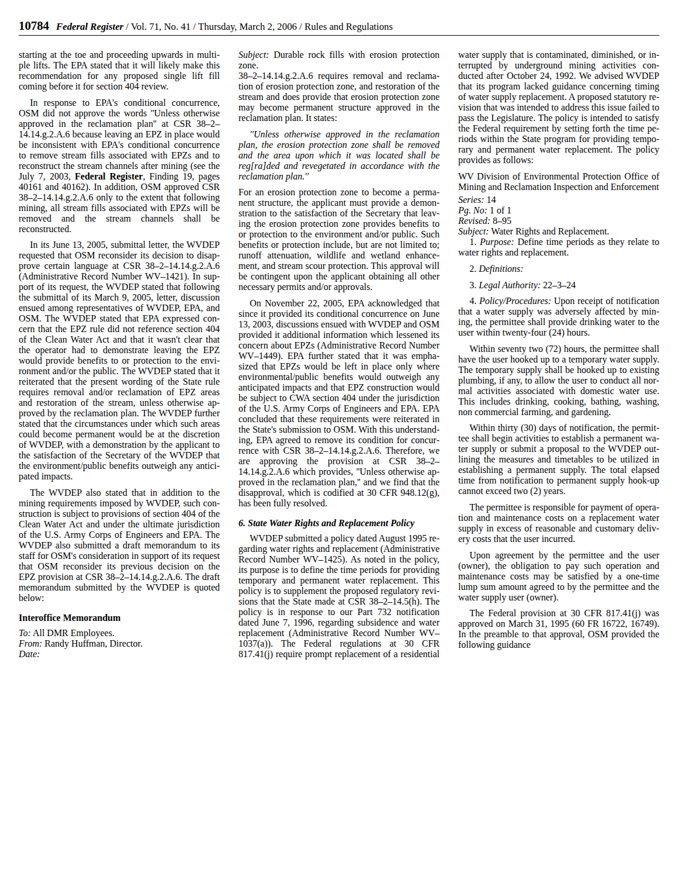10784 Federal Register / Vol. 71, No. 41 / Thursday, March 2, 2006 / Rules and Regulations
starting at the toe and proceeding upwards in multiple lifts. The EPA stated that it will likely make this recommendation for any proposed single lift fill coming before it for section 404 review.
In response to EPA's conditional concurrence, OSM did not approve the words ''Unless otherwise approved in the reclamation plan'' at CSR 38–2–14.14.g.2.A.6 because leaving an EPZ in place would be inconsistent with EPA's conditional concurrence to remove stream fills associated with EPZs and to reconstruct the stream channels after mining (see the July 7, 2003, Federal Register, Finding 19, pages 40161 and 40162). In addition, OSM approved CSR 38–2–14.14.g.2.A.6 only to the extent that following mining, all stream fills associated with EPZs will be removed and the stream channels shall be reconstructed.
In its June 13, 2005, submittal letter, the WVDEP requested that OSM reconsider its decision to disapprove certain language at CSR 38–2–14.14.g.2.A.6 (Administrative Record Number WV–1421). In support of its request, the WVDEP stated that following the submittal of its March 9, 2005, letter, discussion ensued among representatives of WVDEP, EPA, and OSM. The WVDEP stated that EPA expressed concern that the EPZ rule did not reference section 404 of the Clean Water Act and that it wasn't clear that the operator had to demonstrate leaving the EPZ would provide benefits to or protection to the environment and/or the public. The WVDEP stated that it reiterated that the present wording of the State rule requires removal and/or reclamation of EPZ areas and restoration of the stream, unless otherwise approved by the reclamation plan. The WVDEP further stated that the circumstances under which such areas could become permanent would be at the discretion of WVDEP, with a demonstration by the applicant to the satisfaction of the Secretary of the WVDEP that the environment/public benefits outweigh any anticipated impacts.
The WVDEP also stated that in addition to the mining requirements imposed by WVDEP, such construction is subject to provisions of section 404 of the Clean Water Act and under the ultimate jurisdiction of the U.S. Army Corps of Engineers and EPA. The WVDEP also submitted a draft memorandum to its staff for OSM's consideration in support of its request that OSM reconsider its previous decision on the EPZ provision at CSR 38–2–14.14.g.2.A.6. The draft memorandum submitted by the WVDEP is quoted below:
Interoffice Memorandum
To: All DMR Employees.
From: Randy Huffman, Director.
Date:
Subject: Durable rock fills with erosion protection zone.
38–2–14.14.g.2.A.6 requires removal and reclamation of erosion protection zone, and restoration of the stream and does provide that erosion protection zone may become permanent structure approved in the reclamation plan. It states:
''Unless otherwise approved in the reclamation plan, the erosion protection zone shall be removed and the area upon which it was located shall be reg[ra]ded and revegetated in accordance with the reclamation plan.''
For an erosion protection zone to become a permanent structure, the applicant must provide a demonstration to the satisfaction of the Secretary that leaving the erosion protection zone provides benefits to or protection to the environment and/or public. Such benefits or protection include, but are not limited to; runoff attenuation, wildlife and wetland enhancement, and stream scour protection. This approval will be contingent upon the applicant obtaining all other necessary permits and/or approvals.
On November 22, 2005, EPA acknowledged that since it provided its conditional concurrence on June 13, 2003, discussions ensued with WVDEP and OSM provided it additional information which lessened its concern about EPZs (Administrative Record Number WV–1449). EPA further stated that it was emphasized that EPZs would be left in place only where environmental/public benefits would outweigh any anticipated impacts and that EPZ construction would be subject to CWA section 404 under the jurisdiction of the U.S. Army Corps of Engineers and EPA. EPA concluded that these requirements were reiterated in the State's submission to OSM. With this understanding, EPA agreed to remove its condition for concurrence with CSR 38–2–14.14.g.2.A.6. Therefore, we are approving the provision at CSR 38–2–14.14.g.2.A.6 which provides, ''Unless otherwise approved in the reclamation plan,'' and we find that the disapproval, which is codified at 30 CFR 948.12(g), has been fully resolved.
6. State Water Rights and Replacement Policy
WVDEP submitted a policy dated August 1995 regarding water rights and replacement (Administrative Record Number WV–1425). As noted in the policy, its purpose is to define the time periods for providing temporary and permanent water replacement. This policy is to supplement the proposed regulatory revisions that the State made at CSR 38–2–14.5(h). The policy is in response to our Part 732 notification dated June 7, 1996, regarding subsidence and water replacement (Administrative Record Number WV–1037(a)). The Federal regulations at 30 CFR 817.41(j) require prompt replacement of a residential water supply that is contaminated, diminished, or interrupted by underground mining activities conducted after October 24, 1992. We advised WVDEP that its program lacked guidance concerning timing of water supply replacement. A proposed statutory revision that was intended to address this issue failed to pass the Legislature. The policy is intended to satisfy the Federal requirement by setting forth the time periods within the State program for providing temporary and permanent water replacement. The policy provides as follows:
WV Division of Environmental Protection Office of Mining and Reclamation Inspection and Enforcement
Series: 14
Pg. No: 1 of 1
Revised: 8–95
Subject: Water Rights and Replacement.
1. Purpose: Define time periods as they relate to water rights and replacement.
2. Definitions:
3. Legal Authority: 22–3–24
4. Policy/Procedures: Upon receipt of notification that a water supply was adversely affected by mining, the permittee shall provide drinking water to the user within twenty-four (24) hours.
Within seventy two (72) hours, the permittee shall have the user hooked up to a temporary water supply. The temporary supply shall be hooked up to existing plumbing, if any, to allow the user to conduct all normal activities associated with domestic water use. This includes drinking, cooking, bathing, washing, non commercial farming, and gardening.
Within thirty (30) days of notification, the permittee shall begin activities to establish a permanent water supply or submit a proposal to the WVDEP outlining the measures and timetables to be utilized in establishing a permanent supply. The total elapsed time from notification to permanent supply hook-up cannot exceed two (2) years.
The permittee is responsible for payment of operation and maintenance costs on a replacement water supply in excess of reasonable and customary delivery costs that the user incurred.
Upon agreement by the permittee and the user (owner), the obligation to pay such operation and maintenance costs may be satisfied by a one-time lump sum amount agreed to by the permittee and the water supply user (owner).
The Federal provision at 30 CFR 817.41(j) was approved on March 31, 1995 (60 FR 16722, 16749). In the preamble to that approval, OSM provided the following guidance